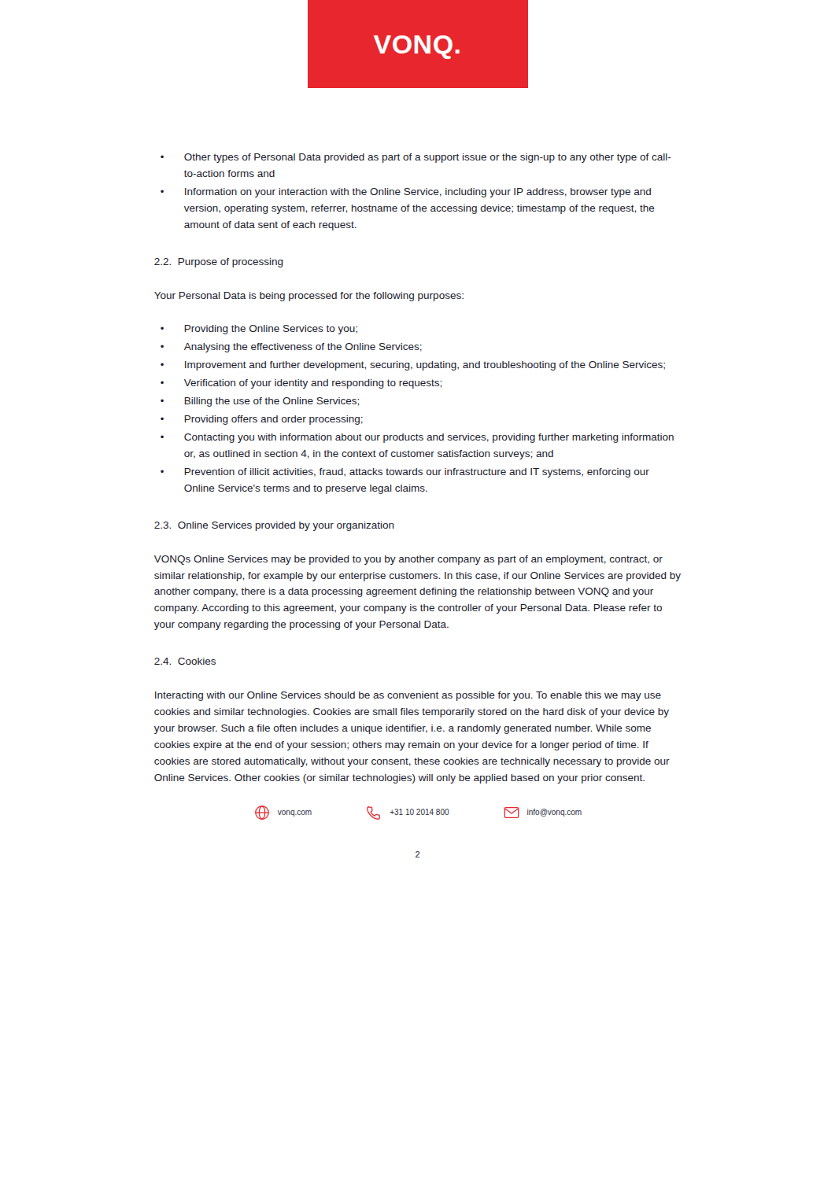VONQ.
Other types of Personal Data provided as part of a support issue or the sign-up to any other type of call-to-action forms and
Information on your interaction with the Online Service, including your IP address, browser type and version, operating system, referrer, hostname of the accessing device; timestamp of the request, the amount of data sent of each request.
2.2. Purpose of processing
Your Personal Data is being processed for the following purposes:
Providing the Online Services to you;
Analysing the effectiveness of the Online Services;
Improvement and further development, securing, updating, and troubleshooting of the Online Services;
Verification of your identity and responding to requests;
Billing the use of the Online Services;
Providing offers and order processing;
Contacting you with information about our products and services, providing further marketing information or, as outlined in section 4, in the context of customer satisfaction surveys; and
Prevention of illicit activities, fraud, attacks towards our infrastructure and IT systems, enforcing our Online Service's terms and to preserve legal claims.
2.3. Online Services provided by your organization
VONQs Online Services may be provided to you by another company as part of an employment, contract, or similar relationship, for example by our enterprise customers. In this case, if our Online Services are provided by another company, there is a data processing agreement defining the relationship between VONQ and your company. According to this agreement, your company is the controller of your Personal Data. Please refer to your company regarding the processing of your Personal Data.
2.4. Cookies
Interacting with our Online Services should be as convenient as possible for you. To enable this we may use cookies and similar technologies. Cookies are small files temporarily stored on the hard disk of your device by your browser. Such a file often includes a unique identifier, i.e. a randomly generated number. While some cookies expire at the end of your session; others may remain on your device for a longer period of time. If cookies are stored automatically, without your consent, these cookies are technically necessary to provide our Online Services. Other cookies (or similar technologies) will only be applied based on your prior consent.
vonq.com
+31 10 2014 800
info@vonq.com
2